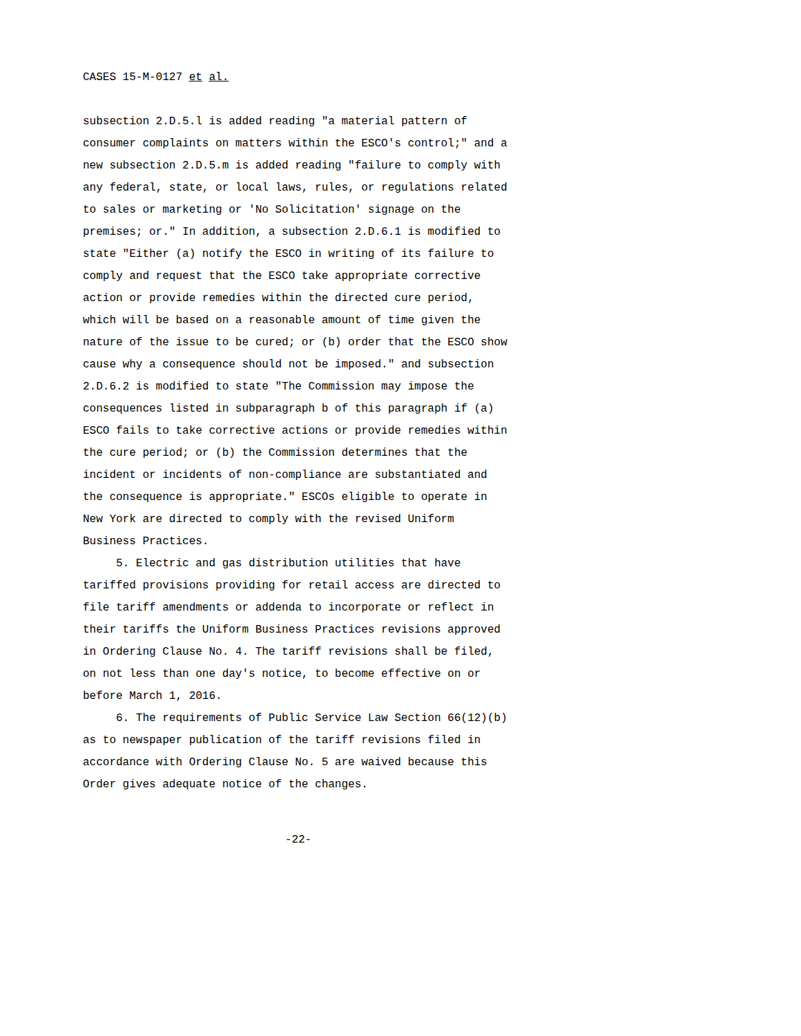CASES 15-M-0127 et al.
subsection 2.D.5.l is added reading "a material pattern of consumer complaints on matters within the ESCO's control;" and a new subsection 2.D.5.m is added reading "failure to comply with any federal, state, or local laws, rules, or regulations related to sales or marketing or 'No Solicitation' signage on the premises; or." In addition, a subsection 2.D.6.1 is modified to state "Either (a) notify the ESCO in writing of its failure to comply and request that the ESCO take appropriate corrective action or provide remedies within the directed cure period, which will be based on a reasonable amount of time given the nature of the issue to be cured; or (b) order that the ESCO show cause why a consequence should not be imposed." and subsection 2.D.6.2 is modified to state "The Commission may impose the consequences listed in subparagraph b of this paragraph if (a) ESCO fails to take corrective actions or provide remedies within the cure period; or (b) the Commission determines that the incident or incidents of non-compliance are substantiated and the consequence is appropriate." ESCOs eligible to operate in New York are directed to comply with the revised Uniform Business Practices.
5. Electric and gas distribution utilities that have tariffed provisions providing for retail access are directed to file tariff amendments or addenda to incorporate or reflect in their tariffs the Uniform Business Practices revisions approved in Ordering Clause No. 4. The tariff revisions shall be filed, on not less than one day's notice, to become effective on or before March 1, 2016.
6. The requirements of Public Service Law Section 66(12)(b) as to newspaper publication of the tariff revisions filed in accordance with Ordering Clause No. 5 are waived because this Order gives adequate notice of the changes.
-22-